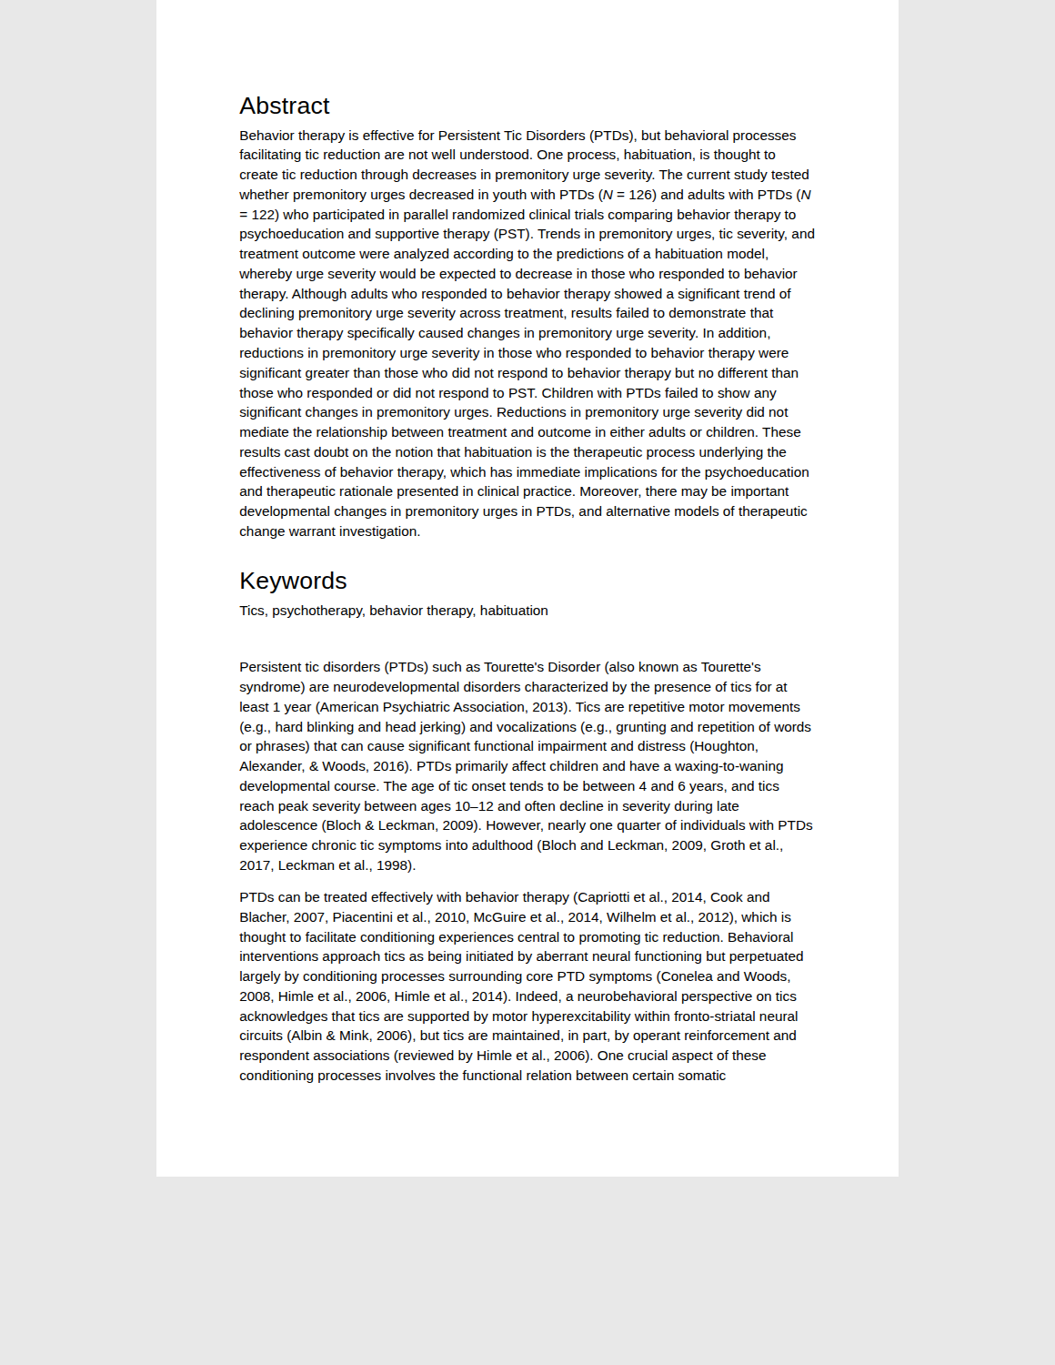Abstract
Behavior therapy is effective for Persistent Tic Disorders (PTDs), but behavioral processes facilitating tic reduction are not well understood. One process, habituation, is thought to create tic reduction through decreases in premonitory urge severity. The current study tested whether premonitory urges decreased in youth with PTDs (N = 126) and adults with PTDs (N = 122) who participated in parallel randomized clinical trials comparing behavior therapy to psychoeducation and supportive therapy (PST). Trends in premonitory urges, tic severity, and treatment outcome were analyzed according to the predictions of a habituation model, whereby urge severity would be expected to decrease in those who responded to behavior therapy. Although adults who responded to behavior therapy showed a significant trend of declining premonitory urge severity across treatment, results failed to demonstrate that behavior therapy specifically caused changes in premonitory urge severity. In addition, reductions in premonitory urge severity in those who responded to behavior therapy were significant greater than those who did not respond to behavior therapy but no different than those who responded or did not respond to PST. Children with PTDs failed to show any significant changes in premonitory urges. Reductions in premonitory urge severity did not mediate the relationship between treatment and outcome in either adults or children. These results cast doubt on the notion that habituation is the therapeutic process underlying the effectiveness of behavior therapy, which has immediate implications for the psychoeducation and therapeutic rationale presented in clinical practice. Moreover, there may be important developmental changes in premonitory urges in PTDs, and alternative models of therapeutic change warrant investigation.
Keywords
Tics, psychotherapy, behavior therapy, habituation
Persistent tic disorders (PTDs) such as Tourette's Disorder (also known as Tourette's syndrome) are neurodevelopmental disorders characterized by the presence of tics for at least 1 year (American Psychiatric Association, 2013). Tics are repetitive motor movements (e.g., hard blinking and head jerking) and vocalizations (e.g., grunting and repetition of words or phrases) that can cause significant functional impairment and distress (Houghton, Alexander, & Woods, 2016). PTDs primarily affect children and have a waxing-to-waning developmental course. The age of tic onset tends to be between 4 and 6 years, and tics reach peak severity between ages 10–12 and often decline in severity during late adolescence (Bloch & Leckman, 2009). However, nearly one quarter of individuals with PTDs experience chronic tic symptoms into adulthood (Bloch and Leckman, 2009, Groth et al., 2017, Leckman et al., 1998).
PTDs can be treated effectively with behavior therapy (Capriotti et al., 2014, Cook and Blacher, 2007, Piacentini et al., 2010, McGuire et al., 2014, Wilhelm et al., 2012), which is thought to facilitate conditioning experiences central to promoting tic reduction. Behavioral interventions approach tics as being initiated by aberrant neural functioning but perpetuated largely by conditioning processes surrounding core PTD symptoms (Conelea and Woods, 2008, Himle et al., 2006, Himle et al., 2014). Indeed, a neurobehavioral perspective on tics acknowledges that tics are supported by motor hyperexcitability within fronto-striatal neural circuits (Albin & Mink, 2006), but tics are maintained, in part, by operant reinforcement and respondent associations (reviewed by Himle et al., 2006). One crucial aspect of these conditioning processes involves the functional relation between certain somatic